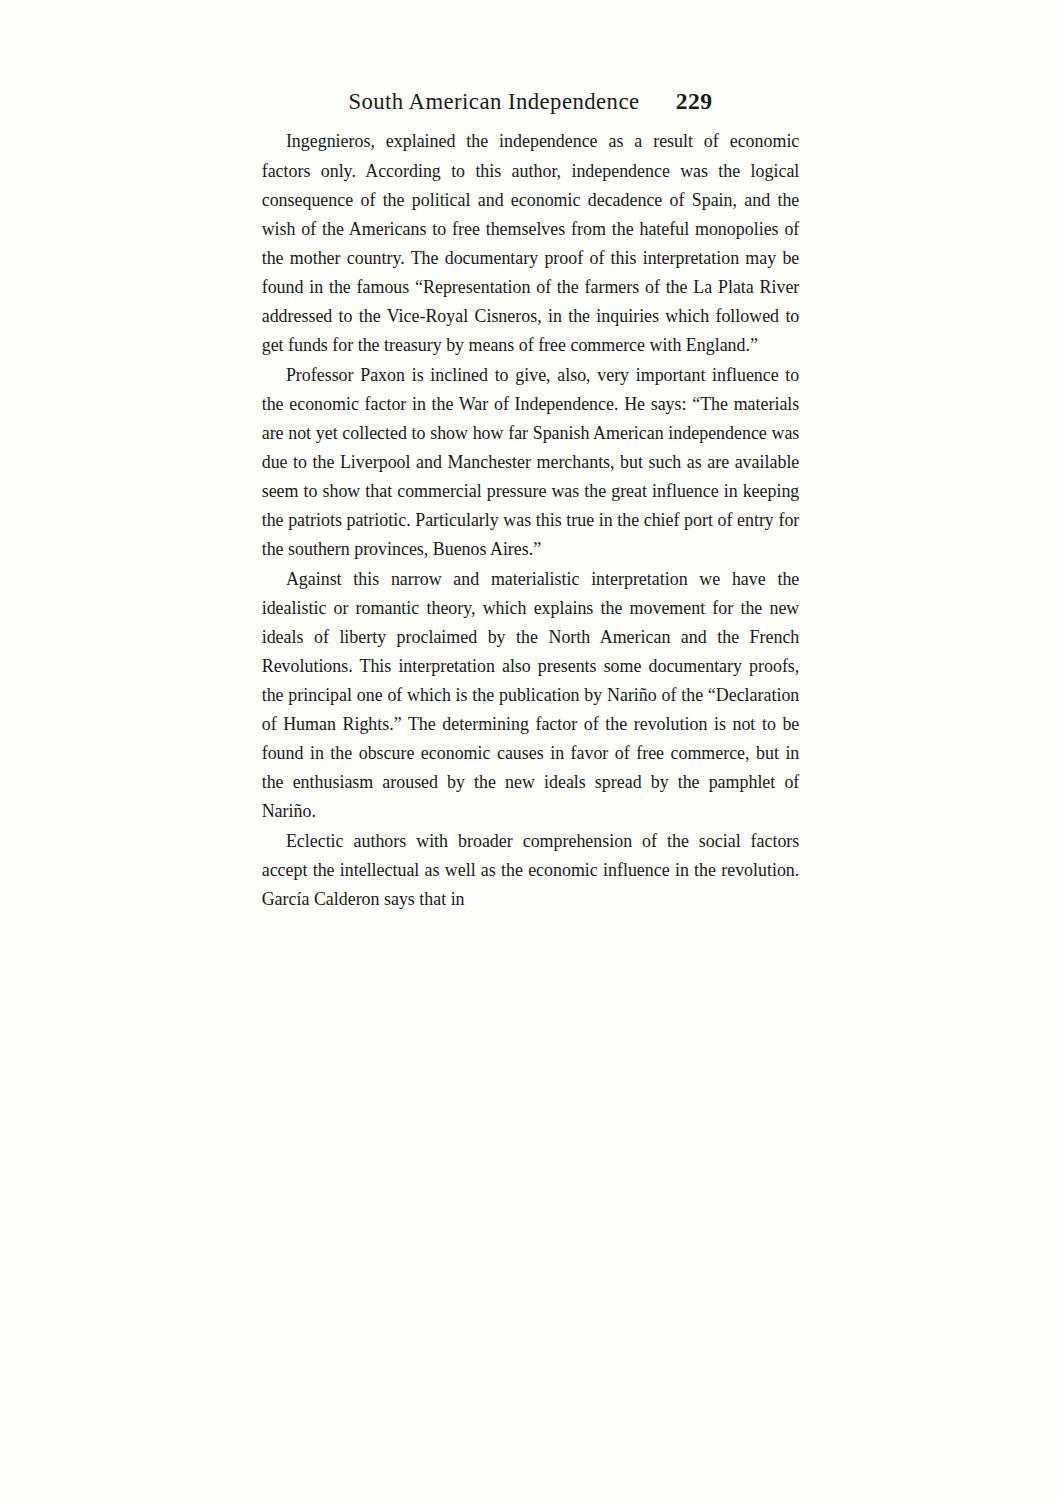South American Independence 229
Ingegnieros, explained the independence as a result of economic factors only. According to this author, independence was the logical consequence of the political and economic decadence of Spain, and the wish of the Americans to free themselves from the hateful monopolies of the mother country. The documentary proof of this interpretation may be found in the famous “Representation of the farmers of the La Plata River addressed to the Vice-Royal Cisneros, in the inquiries which followed to get funds for the treasury by means of free commerce with England.”
Professor Paxon is inclined to give, also, very important influence to the economic factor in the War of Independence. He says: “The materials are not yet collected to show how far Spanish American independence was due to the Liverpool and Manchester merchants, but such as are available seem to show that commercial pressure was the great influence in keeping the patriots patriotic. Particularly was this true in the chief port of entry for the southern provinces, Buenos Aires.”
Against this narrow and materialistic interpretation we have the idealistic or romantic theory, which explains the movement for the new ideals of liberty proclaimed by the North American and the French Revolutions. This interpretation also presents some documentary proofs, the principal one of which is the publication by Nariño of the “Declaration of Human Rights.” The determining factor of the revolution is not to be found in the obscure economic causes in favor of free commerce, but in the enthusiasm aroused by the new ideals spread by the pamphlet of Nariño.
Eclectic authors with broader comprehension of the social factors accept the intellectual as well as the economic influence in the revolution. García Calderon says that in